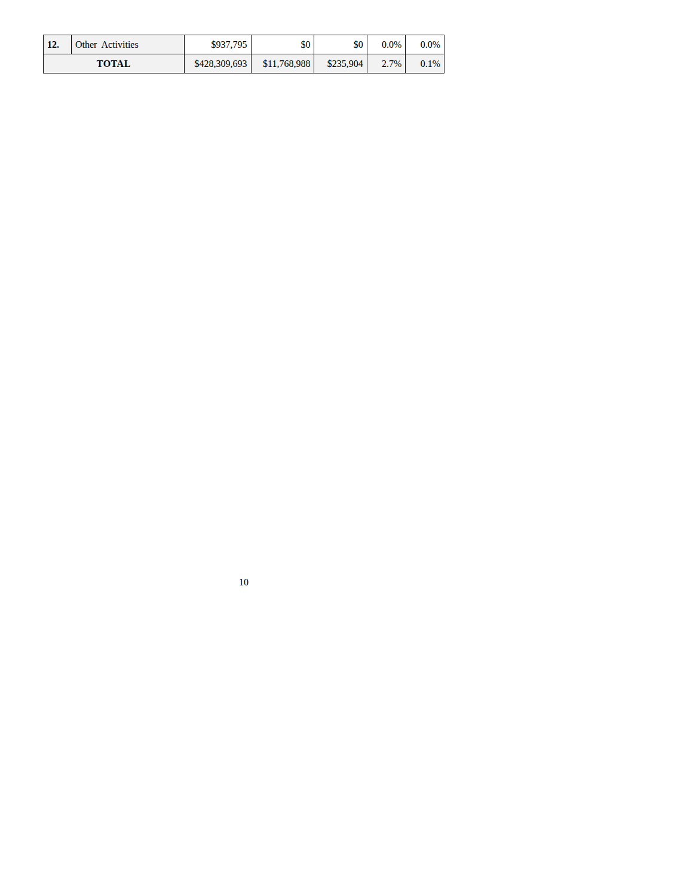| 12. | Other Activities | $937,795 | $0 | $0 | 0.0% | 0.0% |
| TOTAL | $428,309,693 | $11,768,988 | $235,904 | 2.7% | 0.1% |
10